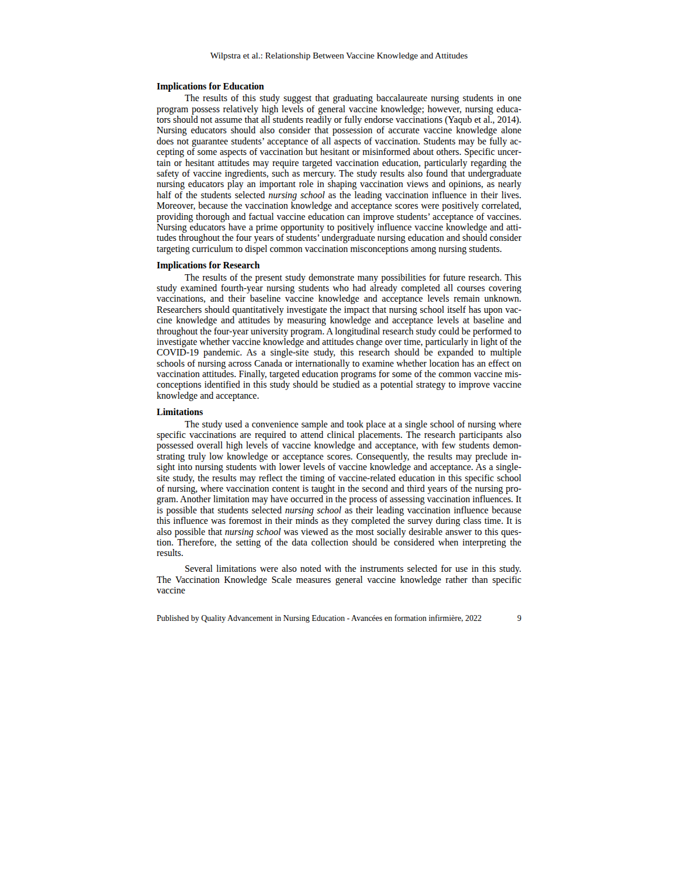Wilpstra et al.: Relationship Between Vaccine Knowledge and Attitudes
Implications for Education
The results of this study suggest that graduating baccalaureate nursing students in one program possess relatively high levels of general vaccine knowledge; however, nursing educators should not assume that all students readily or fully endorse vaccinations (Yaqub et al., 2014). Nursing educators should also consider that possession of accurate vaccine knowledge alone does not guarantee students’ acceptance of all aspects of vaccination. Students may be fully accepting of some aspects of vaccination but hesitant or misinformed about others. Specific uncertain or hesitant attitudes may require targeted vaccination education, particularly regarding the safety of vaccine ingredients, such as mercury. The study results also found that undergraduate nursing educators play an important role in shaping vaccination views and opinions, as nearly half of the students selected nursing school as the leading vaccination influence in their lives. Moreover, because the vaccination knowledge and acceptance scores were positively correlated, providing thorough and factual vaccine education can improve students’ acceptance of vaccines. Nursing educators have a prime opportunity to positively influence vaccine knowledge and attitudes throughout the four years of students’ undergraduate nursing education and should consider targeting curriculum to dispel common vaccination misconceptions among nursing students.
Implications for Research
The results of the present study demonstrate many possibilities for future research. This study examined fourth-year nursing students who had already completed all courses covering vaccinations, and their baseline vaccine knowledge and acceptance levels remain unknown. Researchers should quantitatively investigate the impact that nursing school itself has upon vaccine knowledge and attitudes by measuring knowledge and acceptance levels at baseline and throughout the four-year university program. A longitudinal research study could be performed to investigate whether vaccine knowledge and attitudes change over time, particularly in light of the COVID-19 pandemic. As a single-site study, this research should be expanded to multiple schools of nursing across Canada or internationally to examine whether location has an effect on vaccination attitudes. Finally, targeted education programs for some of the common vaccine misconceptions identified in this study should be studied as a potential strategy to improve vaccine knowledge and acceptance.
Limitations
The study used a convenience sample and took place at a single school of nursing where specific vaccinations are required to attend clinical placements. The research participants also possessed overall high levels of vaccine knowledge and acceptance, with few students demonstrating truly low knowledge or acceptance scores. Consequently, the results may preclude insight into nursing students with lower levels of vaccine knowledge and acceptance. As a single-site study, the results may reflect the timing of vaccine-related education in this specific school of nursing, where vaccination content is taught in the second and third years of the nursing program. Another limitation may have occurred in the process of assessing vaccination influences. It is possible that students selected nursing school as their leading vaccination influence because this influence was foremost in their minds as they completed the survey during class time. It is also possible that nursing school was viewed as the most socially desirable answer to this question. Therefore, the setting of the data collection should be considered when interpreting the results.
Several limitations were also noted with the instruments selected for use in this study. The Vaccination Knowledge Scale measures general vaccine knowledge rather than specific vaccine
Published by Quality Advancement in Nursing Education - Avancées en formation infirmière, 2022
9